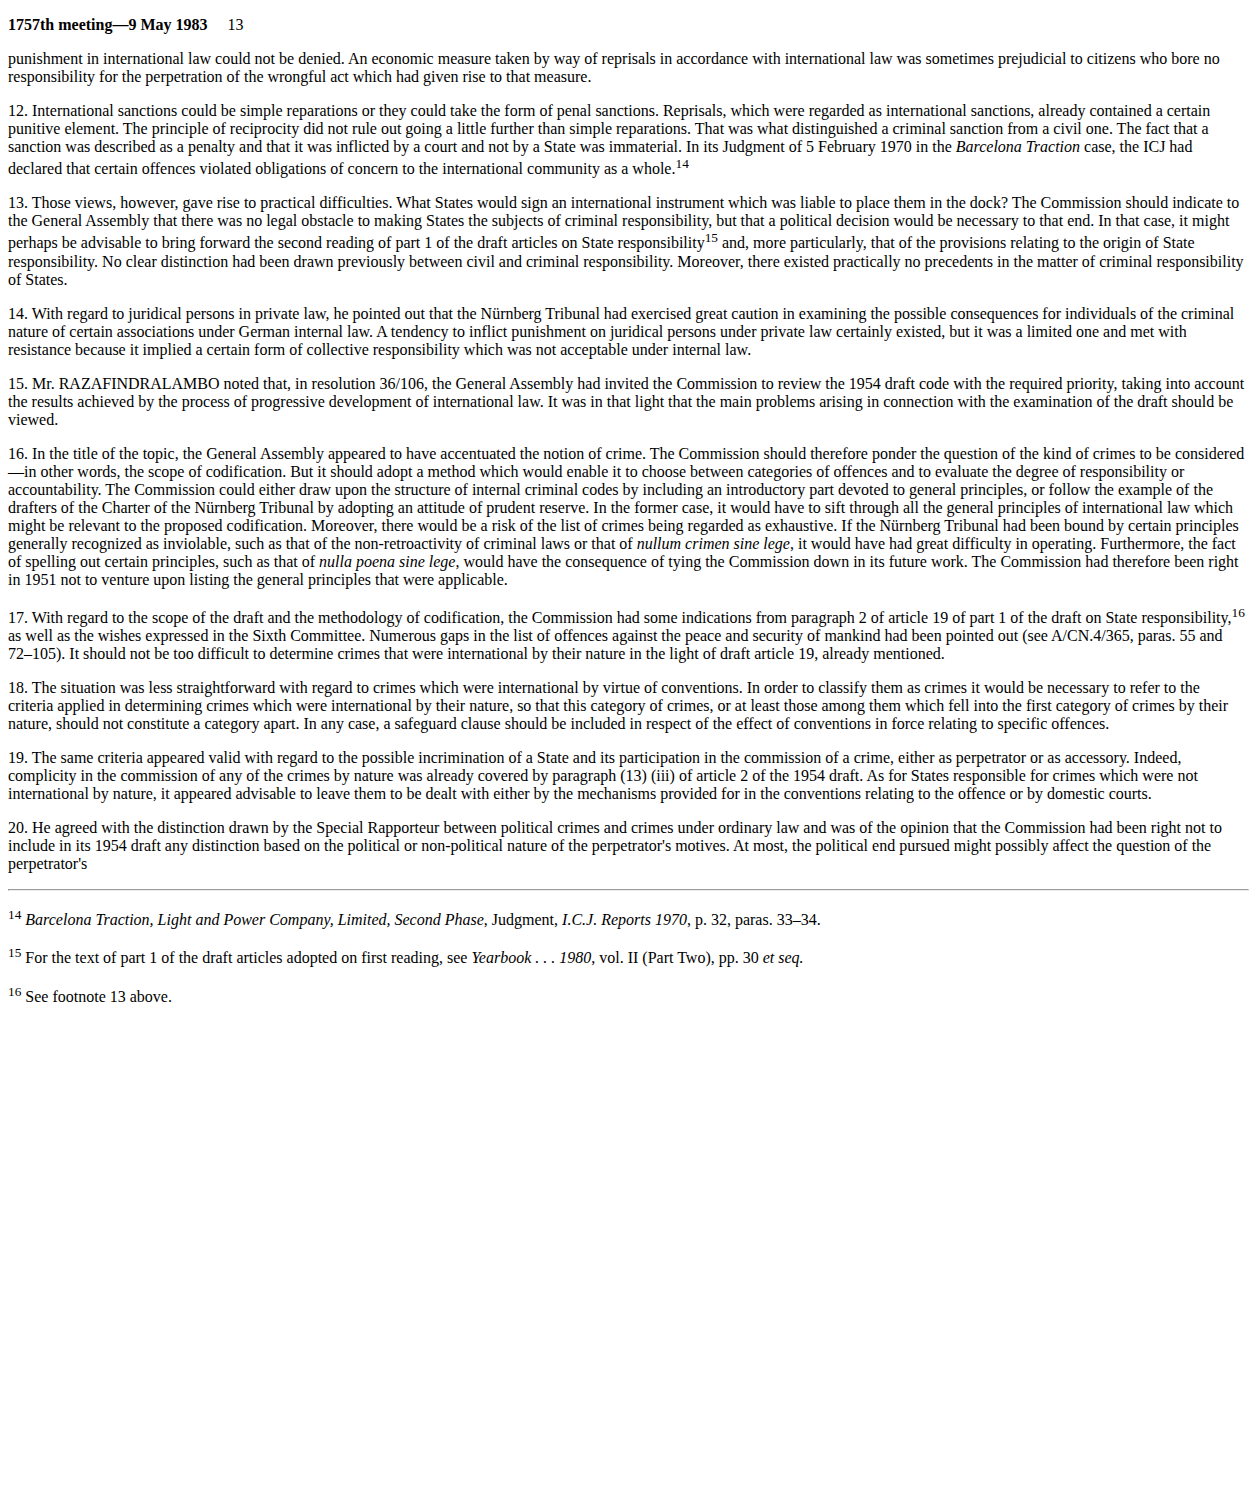1757th meeting—9 May 1983 13
punishment in international law could not be denied. An economic measure taken by way of reprisals in accordance with international law was sometimes prejudicial to citizens who bore no responsibility for the perpetration of the wrongful act which had given rise to that measure.
12. International sanctions could be simple reparations or they could take the form of penal sanctions. Reprisals, which were regarded as international sanctions, already contained a certain punitive element. The principle of reciprocity did not rule out going a little further than simple reparations. That was what distinguished a criminal sanction from a civil one. The fact that a sanction was described as a penalty and that it was inflicted by a court and not by a State was immaterial. In its Judgment of 5 February 1970 in the Barcelona Traction case, the ICJ had declared that certain offences violated obligations of concern to the international community as a whole.14
13. Those views, however, gave rise to practical difficulties. What States would sign an international instrument which was liable to place them in the dock? The Commission should indicate to the General Assembly that there was no legal obstacle to making States the subjects of criminal responsibility, but that a political decision would be necessary to that end. In that case, it might perhaps be advisable to bring forward the second reading of part 1 of the draft articles on State responsibility15 and, more particularly, that of the provisions relating to the origin of State responsibility. No clear distinction had been drawn previously between civil and criminal responsibility. Moreover, there existed practically no precedents in the matter of criminal responsibility of States.
14. With regard to juridical persons in private law, he pointed out that the Nürnberg Tribunal had exercised great caution in examining the possible consequences for individuals of the criminal nature of certain associations under German internal law. A tendency to inflict punishment on juridical persons under private law certainly existed, but it was a limited one and met with resistance because it implied a certain form of collective responsibility which was not acceptable under internal law.
15. Mr. RAZAFINDRALAMBO noted that, in resolution 36/106, the General Assembly had invited the Commission to review the 1954 draft code with the required priority, taking into account the results achieved by the process of progressive development of international law. It was in that light that the main problems arising in connection with the examination of the draft should be viewed.
16. In the title of the topic, the General Assembly appeared to have accentuated the notion of crime. The Commission should therefore ponder the question of the kind of crimes to be considered—in other words, the scope of codification. But it should adopt a method which would enable it to choose between categories of offences and to evaluate the degree of responsibility or accountability. The Commission could either draw upon the structure of internal criminal codes by including an introductory part devoted to general principles, or follow the example of the drafters of the Charter of the Nürnberg Tribunal by adopting an attitude of prudent reserve. In the former case, it would have to sift through all the general principles of international law which might be relevant to the proposed codification. Moreover, there would be a risk of the list of crimes being regarded as exhaustive. If the Nürnberg Tribunal had been bound by certain principles generally recognized as inviolable, such as that of the non-retroactivity of criminal laws or that of nullum crimen sine lege, it would have had great difficulty in operating. Furthermore, the fact of spelling out certain principles, such as that of nulla poena sine lege, would have the consequence of tying the Commission down in its future work. The Commission had therefore been right in 1951 not to venture upon listing the general principles that were applicable.
17. With regard to the scope of the draft and the methodology of codification, the Commission had some indications from paragraph 2 of article 19 of part 1 of the draft on State responsibility,16 as well as the wishes expressed in the Sixth Committee. Numerous gaps in the list of offences against the peace and security of mankind had been pointed out (see A/CN.4/365, paras. 55 and 72–105). It should not be too difficult to determine crimes that were international by their nature in the light of draft article 19, already mentioned.
18. The situation was less straightforward with regard to crimes which were international by virtue of conventions. In order to classify them as crimes it would be necessary to refer to the criteria applied in determining crimes which were international by their nature, so that this category of crimes, or at least those among them which fell into the first category of crimes by their nature, should not constitute a category apart. In any case, a safeguard clause should be included in respect of the effect of conventions in force relating to specific offences.
19. The same criteria appeared valid with regard to the possible incrimination of a State and its participation in the commission of a crime, either as perpetrator or as accessory. Indeed, complicity in the commission of any of the crimes by nature was already covered by paragraph (13) (iii) of article 2 of the 1954 draft. As for States responsible for crimes which were not international by nature, it appeared advisable to leave them to be dealt with either by the mechanisms provided for in the conventions relating to the offence or by domestic courts.
20. He agreed with the distinction drawn by the Special Rapporteur between political crimes and crimes under ordinary law and was of the opinion that the Commission had been right not to include in its 1954 draft any distinction based on the political or non-political nature of the perpetrator's motives. At most, the political end pursued might possibly affect the question of the perpetrator's
14 Barcelona Traction, Light and Power Company, Limited, Second Phase, Judgment, I.C.J. Reports 1970, p. 32, paras. 33–34.
15 For the text of part 1 of the draft articles adopted on first reading, see Yearbook . . . 1980, vol. II (Part Two), pp. 30 et seq.
16 See footnote 13 above.